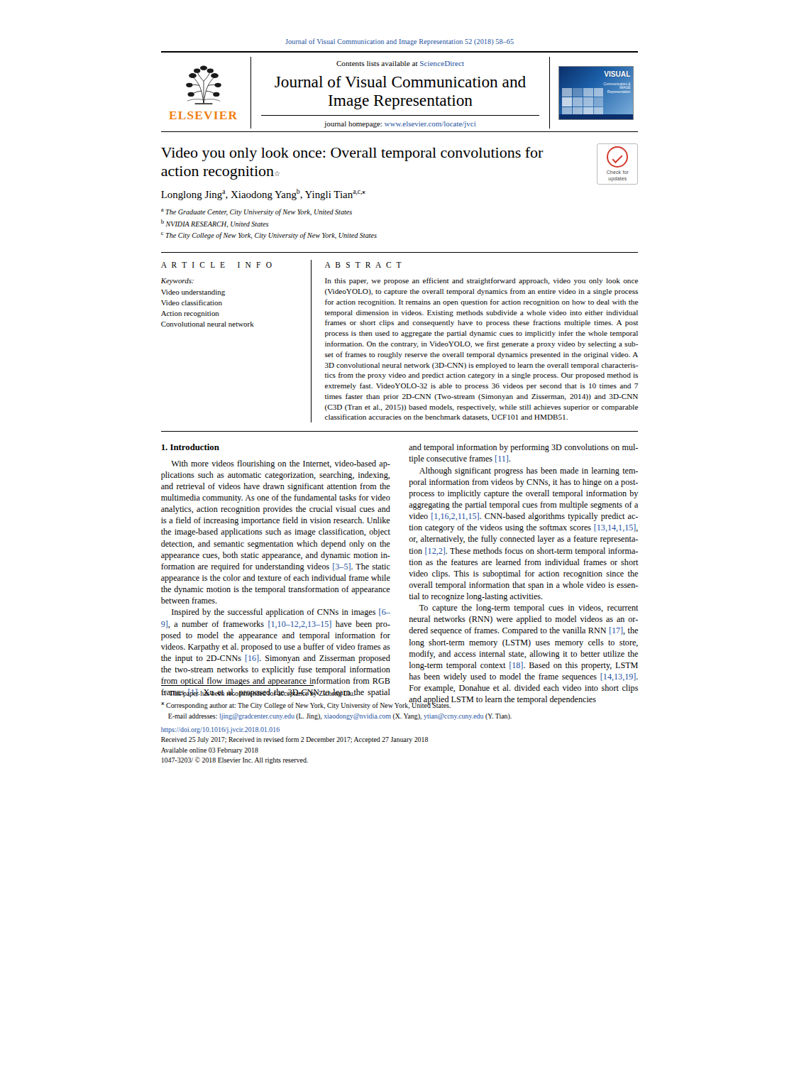Journal of Visual Communication and Image Representation 52 (2018) 58–65
ELSEVIER
Contents lists available at ScienceDirect
Journal of Visual Communication and
Image Representation
journal homepage: www.elsevier.com/locate/jvci
VISUAL
Communication &
IMAGE
Representation
Check for
updates
Video you only look once: Overall temporal convolutions for action recognition☆
Longlong Jinga, Xiaodong Yangb, Yingli Tiana,c,⁎
a The Graduate Center, City University of New York, United States
b NVIDIA RESEARCH, United States
c The City College of New York, City University of New York, United States
A R T I C L E I N F O
Keywords:
Video understanding
Video classification
Action recognition
Convolutional neural network
A B S T R A C T
In this paper, we propose an efficient and straightforward approach, video you only look once (VideoYOLO), to capture the overall temporal dynamics from an entire video in a single process for action recognition. It remains an open question for action recognition on how to deal with the temporal dimension in videos. Existing methods subdivide a whole video into either individual frames or short clips and consequently have to process these fractions multiple times. A post process is then used to aggregate the partial dynamic cues to implicitly infer the whole temporal information. On the contrary, in VideoYOLO, we first generate a proxy video by selecting a subset of frames to roughly reserve the overall temporal dynamics presented in the original video. A 3D convolutional neural network (3D-CNN) is employed to learn the overall temporal characteristics from the proxy video and predict action category in a single process. Our proposed method is extremely fast. VideoYOLO-32 is able to process 36 videos per second that is 10 times and 7 times faster than prior 2D-CNN (Two-stream (Simonyan and Zisserman, 2014)) and 3D-CNN (C3D (Tran et al., 2015)) based models, respectively, while still achieves superior or comparable classification accuracies on the benchmark datasets, UCF101 and HMDB51.
1. Introduction
With more videos flourishing on the Internet, video-based applications such as automatic categorization, searching, indexing, and retrieval of videos have drawn significant attention from the multimedia community. As one of the fundamental tasks for video analytics, action recognition provides the crucial visual cues and is a field of increasing importance field in vision research. Unlike the image-based applications such as image classification, object detection, and semantic segmentation which depend only on the appearance cues, both static appearance, and dynamic motion information are required for understanding videos [3–5]. The static appearance is the color and texture of each individual frame while the dynamic motion is the temporal transformation of appearance between frames.
Inspired by the successful application of CNNs in images [6–9], a number of frameworks [1,10–12,2,13–15] have been proposed to model the appearance and temporal information for videos. Karpathy et al. proposed to use a buffer of video frames as the input to 2D-CNNs [16]. Simonyan and Zisserman proposed the two-stream networks to explicitly fuse temporal information from optical flow images and appearance information from RGB frames [1]. Xu et al. proposed the 3D-CNN to learn the spatial and temporal information by performing 3D convolutions on multiple consecutive frames [11].
Although significant progress has been made in learning temporal information from videos by CNNs, it has to hinge on a post-process to implicitly capture the overall temporal information by aggregating the partial temporal cues from multiple segments of a video [1,16,2,11,15]. CNN-based algorithms typically predict action category of the videos using the softmax scores [13,14,1,15], or, alternatively, the fully connected layer as a feature representation [12,2]. These methods focus on short-term temporal information as the features are learned from individual frames or short video clips. This is suboptimal for action recognition since the overall temporal information that span in a whole video is essential to recognize long-lasting activities.
To capture the long-term temporal cues in videos, recurrent neural networks (RNN) were applied to model videos as an ordered sequence of frames. Compared to the vanilla RNN [17], the long short-term memory (LSTM) uses memory cells to store, modify, and access internal state, allowing it to better utilize the long-term temporal context [18]. Based on this property, LSTM has been widely used to model the frame sequences [14,13,19]. For example, Donahue et al. divided each video into short clips and applied LSTM to learn the temporal dependencies
☆ This paper has been recommended for acceptance by Zicheng Liu.
⁎ Corresponding author at: The City College of New York, City University of New York, United States.
E-mail addresses: ljing@gradcenter.cuny.edu (L. Jing), xiaodongy@nvidia.com (X. Yang), ytian@ccny.cuny.edu (Y. Tian).
https://doi.org/10.1016/j.jvcir.2018.01.016
Received 25 July 2017; Received in revised form 2 December 2017; Accepted 27 January 2018
Available online 03 February 2018
1047-3203/ © 2018 Elsevier Inc. All rights reserved.